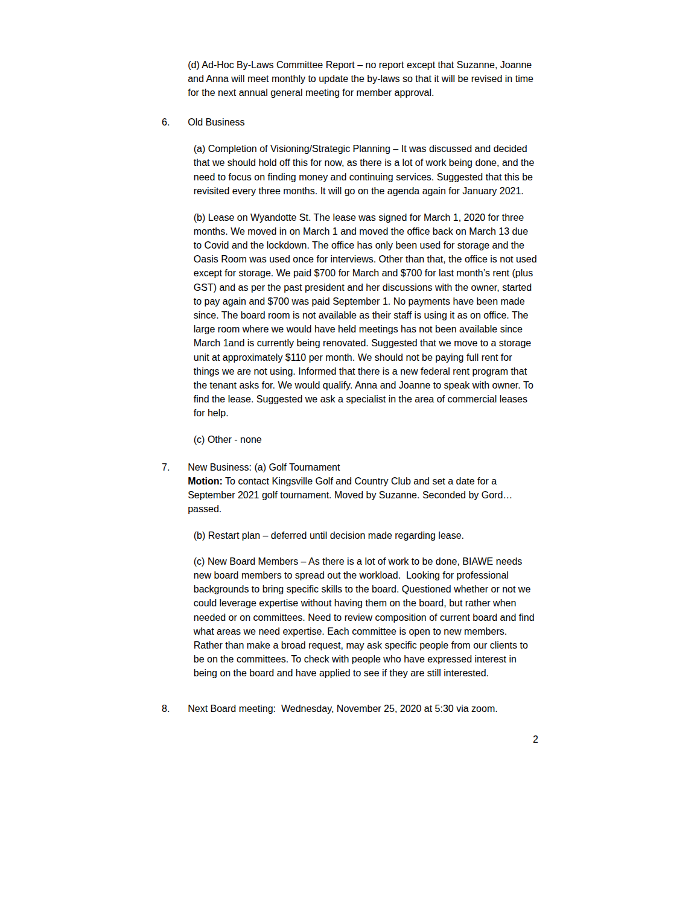(d) Ad-Hoc By-Laws Committee Report – no report except that Suzanne, Joanne and Anna will meet monthly to update the by-laws so that it will be revised in time for the next annual general meeting for member approval.
6. Old Business
(a) Completion of Visioning/Strategic Planning – It was discussed and decided that we should hold off this for now, as there is a lot of work being done, and the need to focus on finding money and continuing services. Suggested that this be revisited every three months. It will go on the agenda again for January 2021.
(b) Lease on Wyandotte St. The lease was signed for March 1, 2020 for three months. We moved in on March 1 and moved the office back on March 13 due to Covid and the lockdown. The office has only been used for storage and the Oasis Room was used once for interviews. Other than that, the office is not used except for storage. We paid $700 for March and $700 for last month’s rent (plus GST) and as per the past president and her discussions with the owner, started to pay again and $700 was paid September 1. No payments have been made since. The board room is not available as their staff is using it as on office. The large room where we would have held meetings has not been available since March 1and is currently being renovated. Suggested that we move to a storage unit at approximately $110 per month. We should not be paying full rent for things we are not using. Informed that there is a new federal rent program that the tenant asks for. We would qualify. Anna and Joanne to speak with owner. To find the lease. Suggested we ask a specialist in the area of commercial leases for help.
(c) Other - none
7. New Business: (a) Golf Tournament
Motion: To contact Kingsville Golf and Country Club and set a date for a September 2021 golf tournament. Moved by Suzanne. Seconded by Gord…passed.
(b) Restart plan – deferred until decision made regarding lease.
(c) New Board Members – As there is a lot of work to be done, BIAWE needs new board members to spread out the workload. Looking for professional backgrounds to bring specific skills to the board. Questioned whether or not we could leverage expertise without having them on the board, but rather when needed or on committees. Need to review composition of current board and find what areas we need expertise. Each committee is open to new members. Rather than make a broad request, may ask specific people from our clients to be on the committees. To check with people who have expressed interest in being on the board and have applied to see if they are still interested.
8. Next Board meeting: Wednesday, November 25, 2020 at 5:30 via zoom.
2